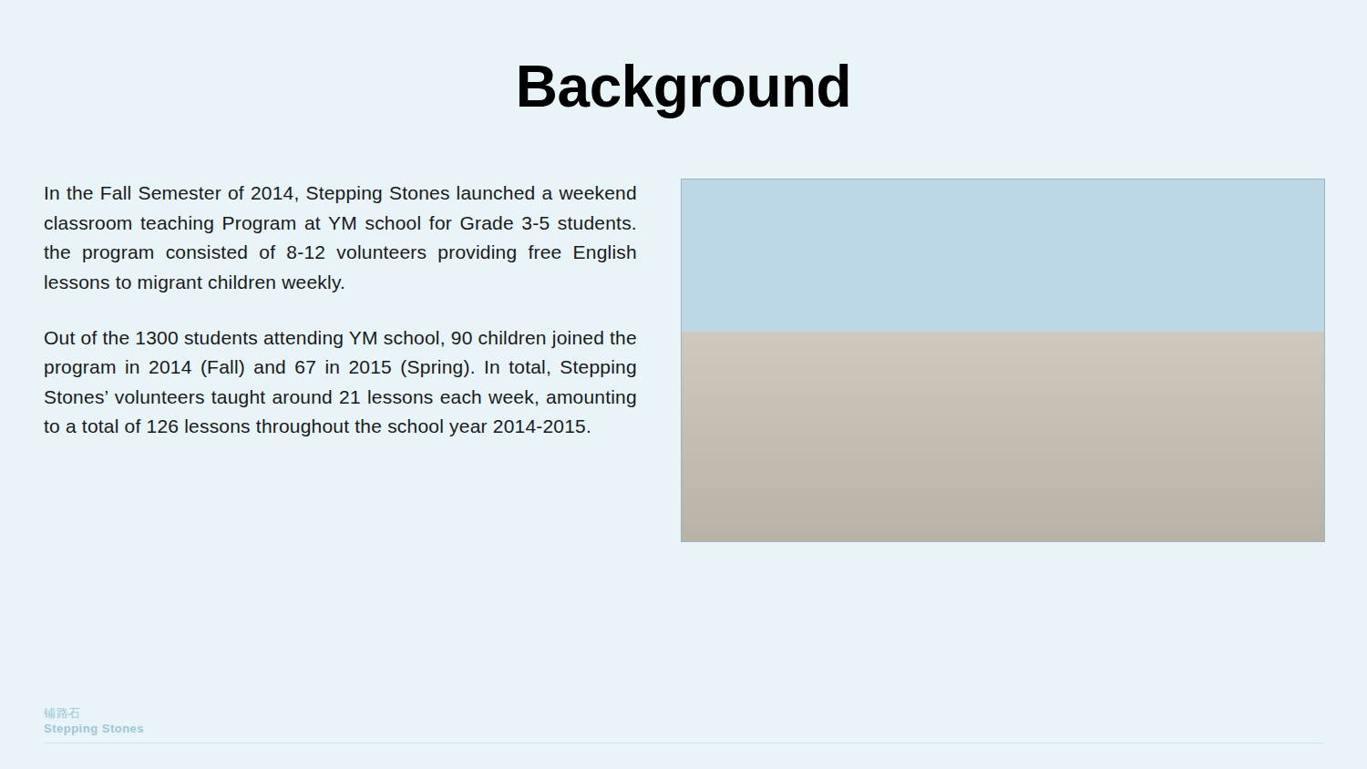Background
In the Fall Semester of 2014, Stepping Stones launched a weekend classroom teaching Program at YM school for Grade 3-5 students. the program consisted of 8-12 volunteers providing free English lessons to migrant children weekly.
Out of the 1300 students attending YM school, 90 children joined the program in 2014 (Fall) and 67 in 2015 (Spring). In total, Stepping Stones’ volunteers taught around 21 lessons each week, amounting to a total of 126 lessons throughout the school year 2014-2015.
铺路石 Stepping Stones